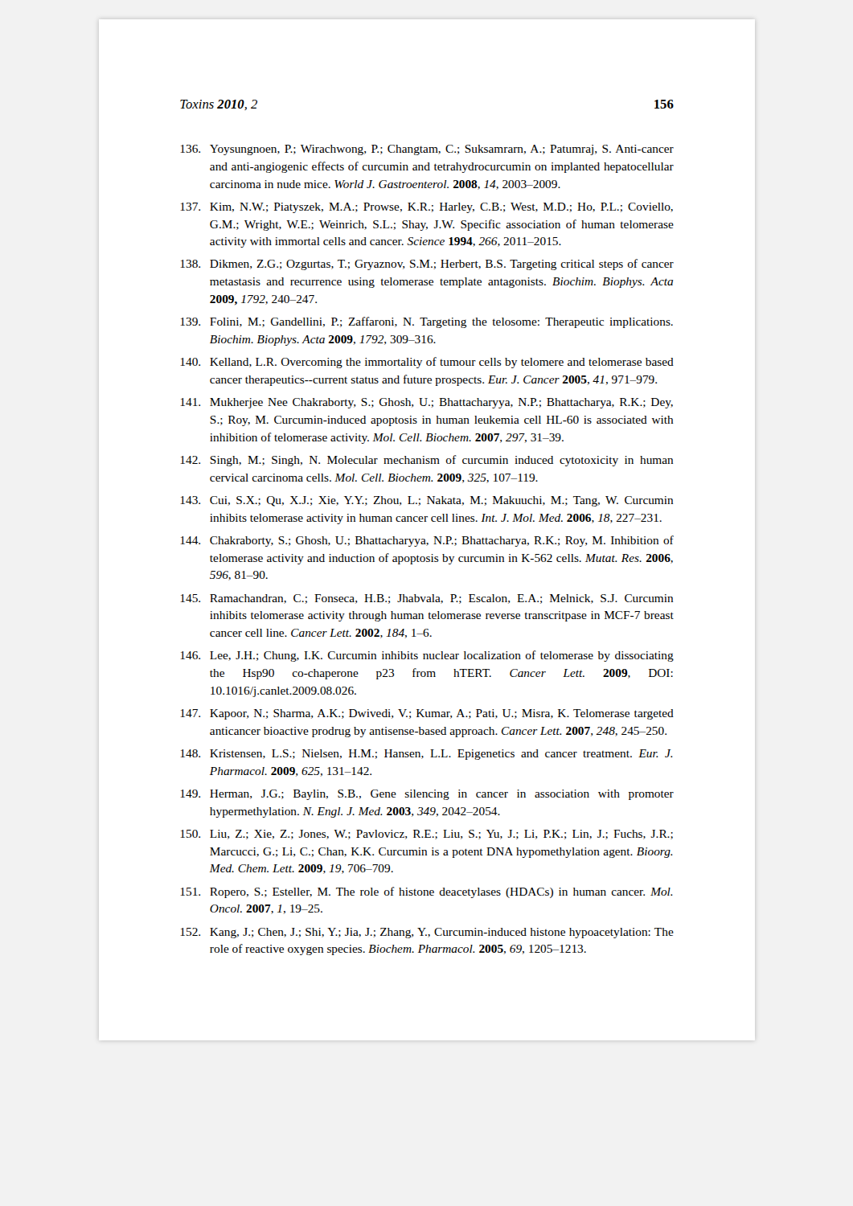Toxins 2010, 2 156
136. Yoysungnoen, P.; Wirachwong, P.; Changtam, C.; Suksamrarn, A.; Patumraj, S. Anti-cancer and anti-angiogenic effects of curcumin and tetrahydrocurcumin on implanted hepatocellular carcinoma in nude mice. World J. Gastroenterol. 2008, 14, 2003–2009.
137. Kim, N.W.; Piatyszek, M.A.; Prowse, K.R.; Harley, C.B.; West, M.D.; Ho, P.L.; Coviello, G.M.; Wright, W.E.; Weinrich, S.L.; Shay, J.W. Specific association of human telomerase activity with immortal cells and cancer. Science 1994, 266, 2011–2015.
138. Dikmen, Z.G.; Ozgurtas, T.; Gryaznov, S.M.; Herbert, B.S. Targeting critical steps of cancer metastasis and recurrence using telomerase template antagonists. Biochim. Biophys. Acta 2009, 1792, 240–247.
139. Folini, M.; Gandellini, P.; Zaffaroni, N. Targeting the telosome: Therapeutic implications. Biochim. Biophys. Acta 2009, 1792, 309–316.
140. Kelland, L.R. Overcoming the immortality of tumour cells by telomere and telomerase based cancer therapeutics--current status and future prospects. Eur. J. Cancer 2005, 41, 971–979.
141. Mukherjee Nee Chakraborty, S.; Ghosh, U.; Bhattacharyya, N.P.; Bhattacharya, R.K.; Dey, S.; Roy, M. Curcumin-induced apoptosis in human leukemia cell HL-60 is associated with inhibition of telomerase activity. Mol. Cell. Biochem. 2007, 297, 31–39.
142. Singh, M.; Singh, N. Molecular mechanism of curcumin induced cytotoxicity in human cervical carcinoma cells. Mol. Cell. Biochem. 2009, 325, 107–119.
143. Cui, S.X.; Qu, X.J.; Xie, Y.Y.; Zhou, L.; Nakata, M.; Makuuchi, M.; Tang, W. Curcumin inhibits telomerase activity in human cancer cell lines. Int. J. Mol. Med. 2006, 18, 227–231.
144. Chakraborty, S.; Ghosh, U.; Bhattacharyya, N.P.; Bhattacharya, R.K.; Roy, M. Inhibition of telomerase activity and induction of apoptosis by curcumin in K-562 cells. Mutat. Res. 2006, 596, 81–90.
145. Ramachandran, C.; Fonseca, H.B.; Jhabvala, P.; Escalon, E.A.; Melnick, S.J. Curcumin inhibits telomerase activity through human telomerase reverse transcritpase in MCF-7 breast cancer cell line. Cancer Lett. 2002, 184, 1–6.
146. Lee, J.H.; Chung, I.K. Curcumin inhibits nuclear localization of telomerase by dissociating the Hsp90 co-chaperone p23 from hTERT. Cancer Lett. 2009, DOI: 10.1016/j.canlet.2009.08.026.
147. Kapoor, N.; Sharma, A.K.; Dwivedi, V.; Kumar, A.; Pati, U.; Misra, K. Telomerase targeted anticancer bioactive prodrug by antisense-based approach. Cancer Lett. 2007, 248, 245–250.
148. Kristensen, L.S.; Nielsen, H.M.; Hansen, L.L. Epigenetics and cancer treatment. Eur. J. Pharmacol. 2009, 625, 131–142.
149. Herman, J.G.; Baylin, S.B., Gene silencing in cancer in association with promoter hypermethylation. N. Engl. J. Med. 2003, 349, 2042–2054.
150. Liu, Z.; Xie, Z.; Jones, W.; Pavlovicz, R.E.; Liu, S.; Yu, J.; Li, P.K.; Lin, J.; Fuchs, J.R.; Marcucci, G.; Li, C.; Chan, K.K. Curcumin is a potent DNA hypomethylation agent. Bioorg. Med. Chem. Lett. 2009, 19, 706–709.
151. Ropero, S.; Esteller, M. The role of histone deacetylases (HDACs) in human cancer. Mol. Oncol. 2007, 1, 19–25.
152. Kang, J.; Chen, J.; Shi, Y.; Jia, J.; Zhang, Y., Curcumin-induced histone hypoacetylation: The role of reactive oxygen species. Biochem. Pharmacol. 2005, 69, 1205–1213.